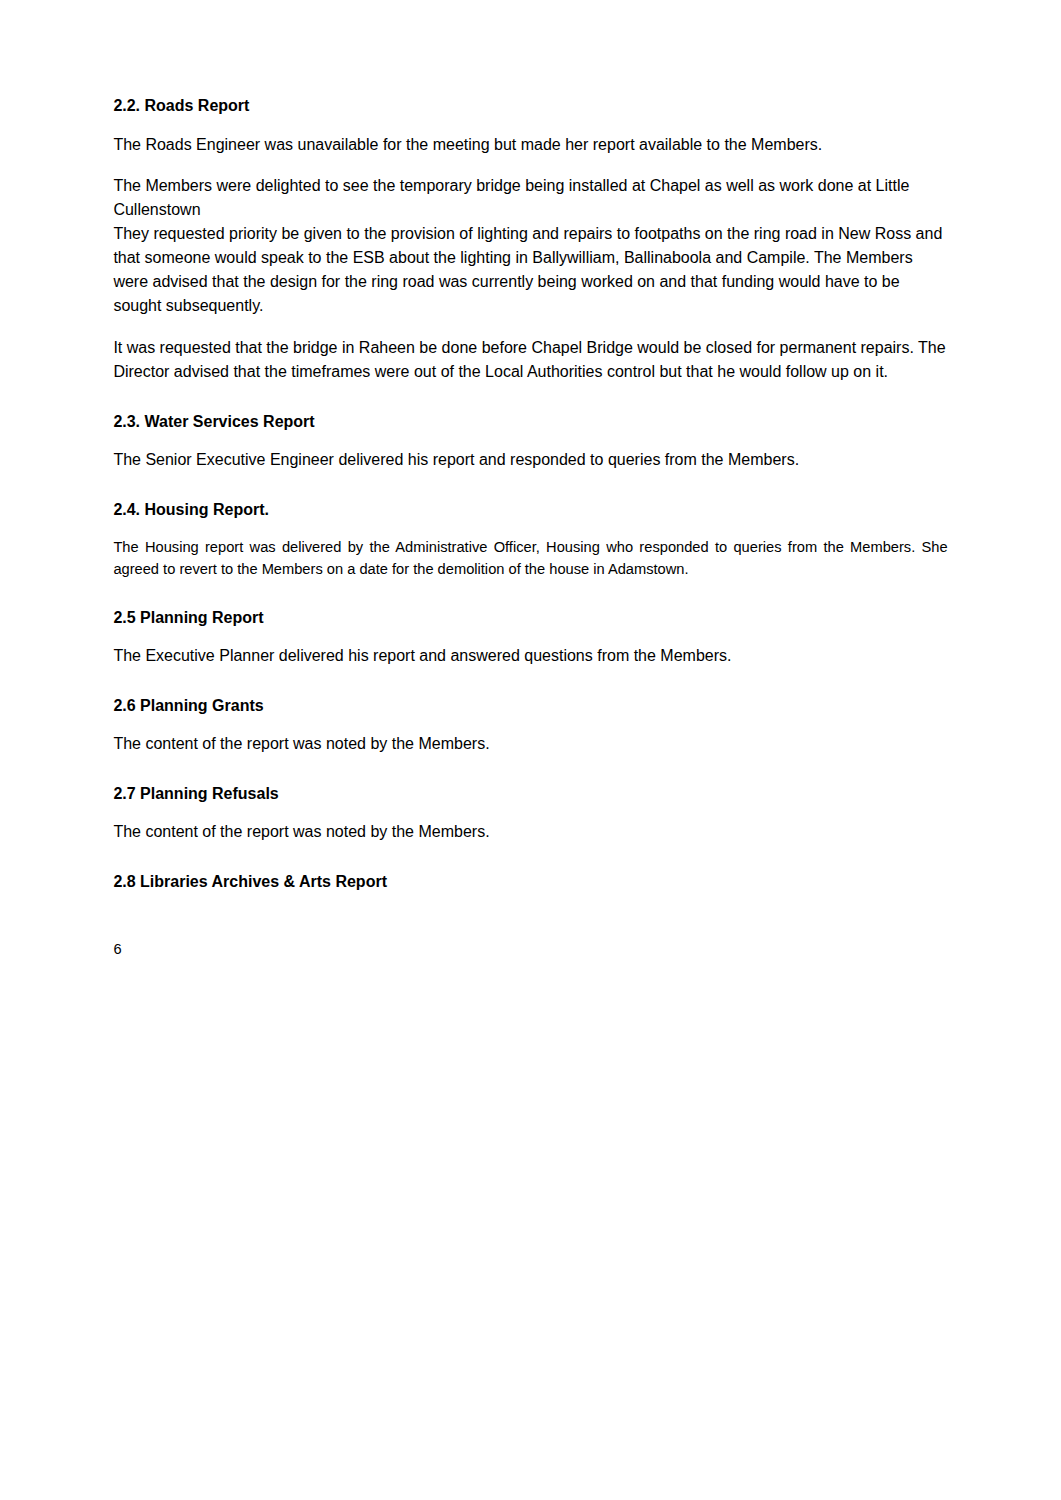2.2. Roads Report
The Roads Engineer was unavailable for the meeting but made her report available to the Members.
The Members were delighted to see the temporary bridge being installed at Chapel as well as work done at Little Cullenstown
They requested priority be given to the provision of lighting and repairs to footpaths on the ring road in New Ross and that someone would speak to the ESB about the lighting in Ballywilliam, Ballinaboola and Campile. The Members were advised that the design for the ring road was currently being worked on and that funding would have to be sought subsequently.
It was requested that the bridge in Raheen be done before Chapel Bridge would be closed for permanent repairs. The Director advised that the timeframes were out of the Local Authorities control but that he would follow up on it.
2.3. Water Services Report
The Senior Executive Engineer delivered his report and responded to queries from the Members.
2.4. Housing Report.
The Housing report was delivered by the Administrative Officer, Housing who responded to queries from the Members. She agreed to revert to the Members on a date for the demolition of the house in Adamstown.
2.5 Planning Report
The Executive Planner delivered his report and answered questions from the Members.
2.6 Planning Grants
The content of the report was noted by the Members.
2.7 Planning Refusals
The content of the report was noted by the Members.
2.8 Libraries Archives & Arts Report
6